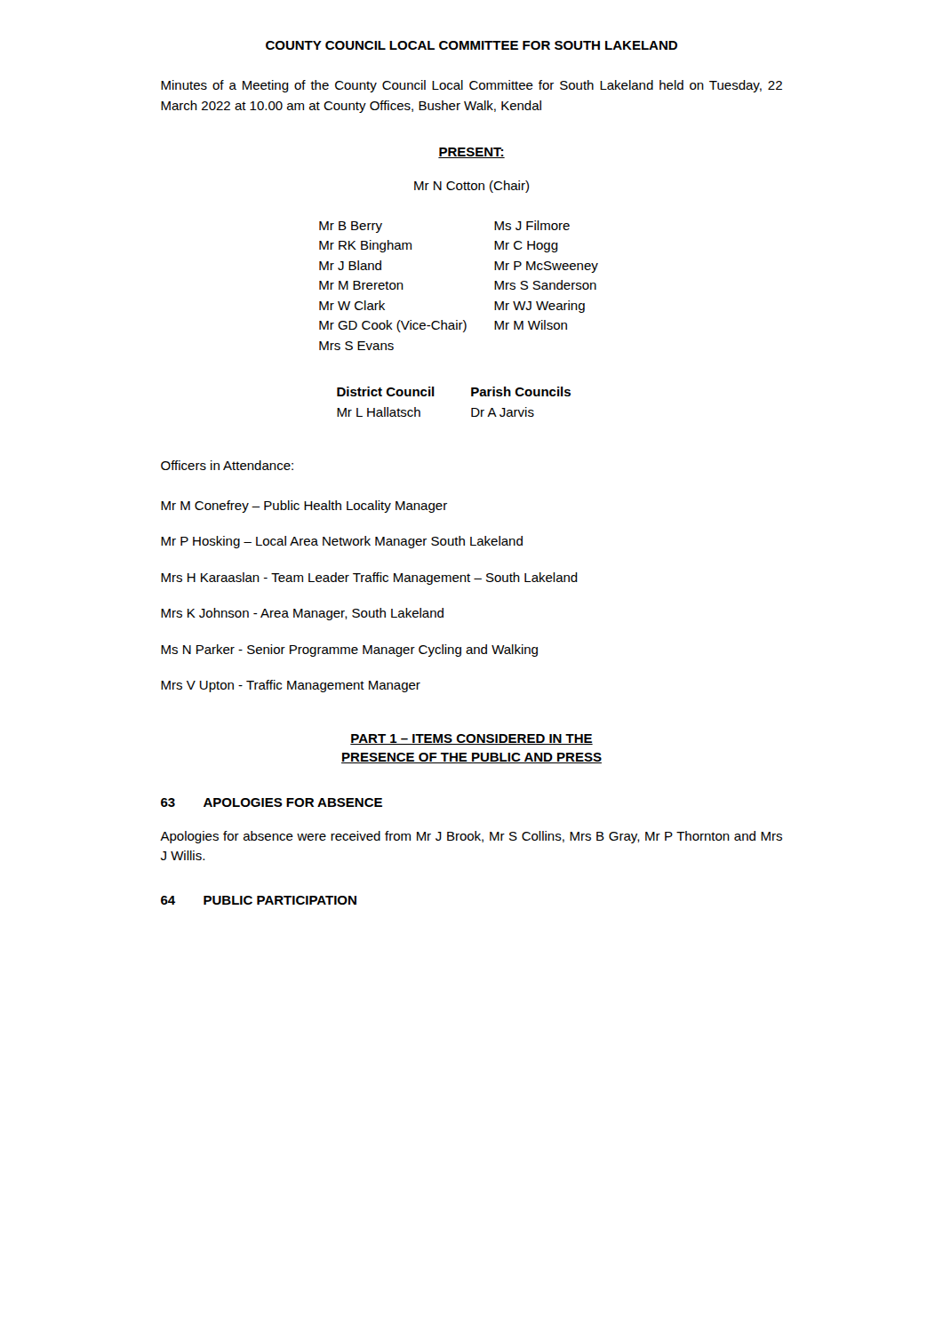County Council Local Committee for South Lakeland
Minutes of a Meeting of the County Council Local Committee for South Lakeland held on Tuesday, 22 March 2022 at 10.00 am at County Offices, Busher Walk, Kendal
Present:
Mr N Cotton (Chair)
| Mr B Berry | Ms J Filmore |
| Mr RK Bingham | Mr C Hogg |
| Mr J Bland | Mr P McSweeney |
| Mr M Brereton | Mrs S Sanderson |
| Mr W Clark | Mr WJ Wearing |
| Mr GD Cook (Vice-Chair) | Mr M Wilson |
| Mrs S Evans | |
| District Council | Parish Councils |
| --- | --- |
| Mr L Hallatsch | Dr A Jarvis |
Officers in Attendance:
Mr M Conefrey – Public Health Locality Manager
Mr P Hosking – Local Area Network Manager South Lakeland
Mrs H Karaaslan - Team Leader Traffic Management – South Lakeland
Mrs K Johnson - Area Manager, South Lakeland
Ms N Parker - Senior Programme Manager Cycling and Walking
Mrs V Upton - Traffic Management Manager
Part 1 – Items Considered in the
Presence of the Public and Press
63 Apologies for Absence
Apologies for absence were received from Mr J Brook, Mr S Collins, Mrs B Gray, Mr P Thornton and Mrs J Willis.
64 Public Participation